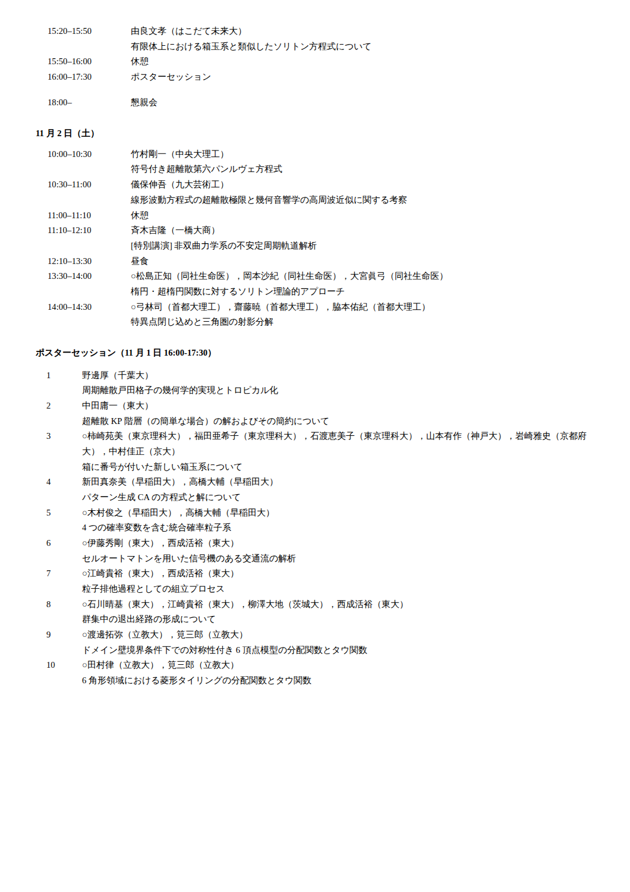15:20–15:50
由良文孝（はこだて未来大） 有限体上における箱玉系と類似したソリトン方程式について
15:50–16:00
休憩
16:00–17:30
ポスターセッション
18:00–
懇親会
11 月 2 日（土）
10:00–10:30
竹村剛一（中央大理工） 符号付き超離散第六パンルヴェ方程式
10:30–11:00
儀保伸吾（九大芸術工） 線形波動方程式の超離散極限と幾何音響学の高周波近似に関する考察
11:00–11:10
休憩
11:10–12:10
斉木吉隆（一橋大商） [特別講演] 非双曲力学系の不安定周期軌道解析
12:10–13:30
昼食
13:30–14:00
○松島正知（同社生命医），岡本沙紀（同社生命医），大宮眞弓（同社生命医） 楕円・超楕円関数に対するソリトン理論的アプローチ
14:00–14:30
○弓林司（首都大理工），齋藤暁（首都大理工），脇本佑紀（首都大理工） 特異点閉じ込めと三角圏の射影分解
ポスターセッション（11 月 1 日 16:00-17:30）
1
野邊厚（千葉大） 周期離散戸田格子の幾何学的実現とトロピカル化
2
中田庸一（東大） 超離散 KP 階層（の簡単な場合）の解およびその簡約について
3
○柿崎苑美（東京理科大），福田亜希子（東京理科大），石渡恵美子（東京理科大），山本有作（神戸大），岩崎雅史（京都府大），中村佳正（京大） 箱に番号が付いた新しい箱玉系について
4
新田真奈美（早稲田大），高橋大輔（早稲田大） パターン生成 CA の方程式と解について
5
○木村俊之（早稲田大），高橋大輔（早稲田大） 4 つの確率変数を含む統合確率粒子系
6
○伊藤秀剛（東大），西成活裕（東大） セルオートマトンを用いた信号機のある交通流の解析
7
○江崎貴裕（東大），西成活裕（東大） 粒子排他過程としての組立プロセス
8
○石川晴基（東大），江崎貴裕（東大），柳澤大地（茨城大），西成活裕（東大） 群集中の退出経路の形成について
9
○渡邊拓弥（立教大），筧三郎（立教大） ドメイン壁境界条件下での対称性付き 6 頂点模型の分配関数とタウ関数
10
○田村律（立教大），筧三郎（立教大） 6 角形領域における菱形タイリングの分配関数とタウ関数